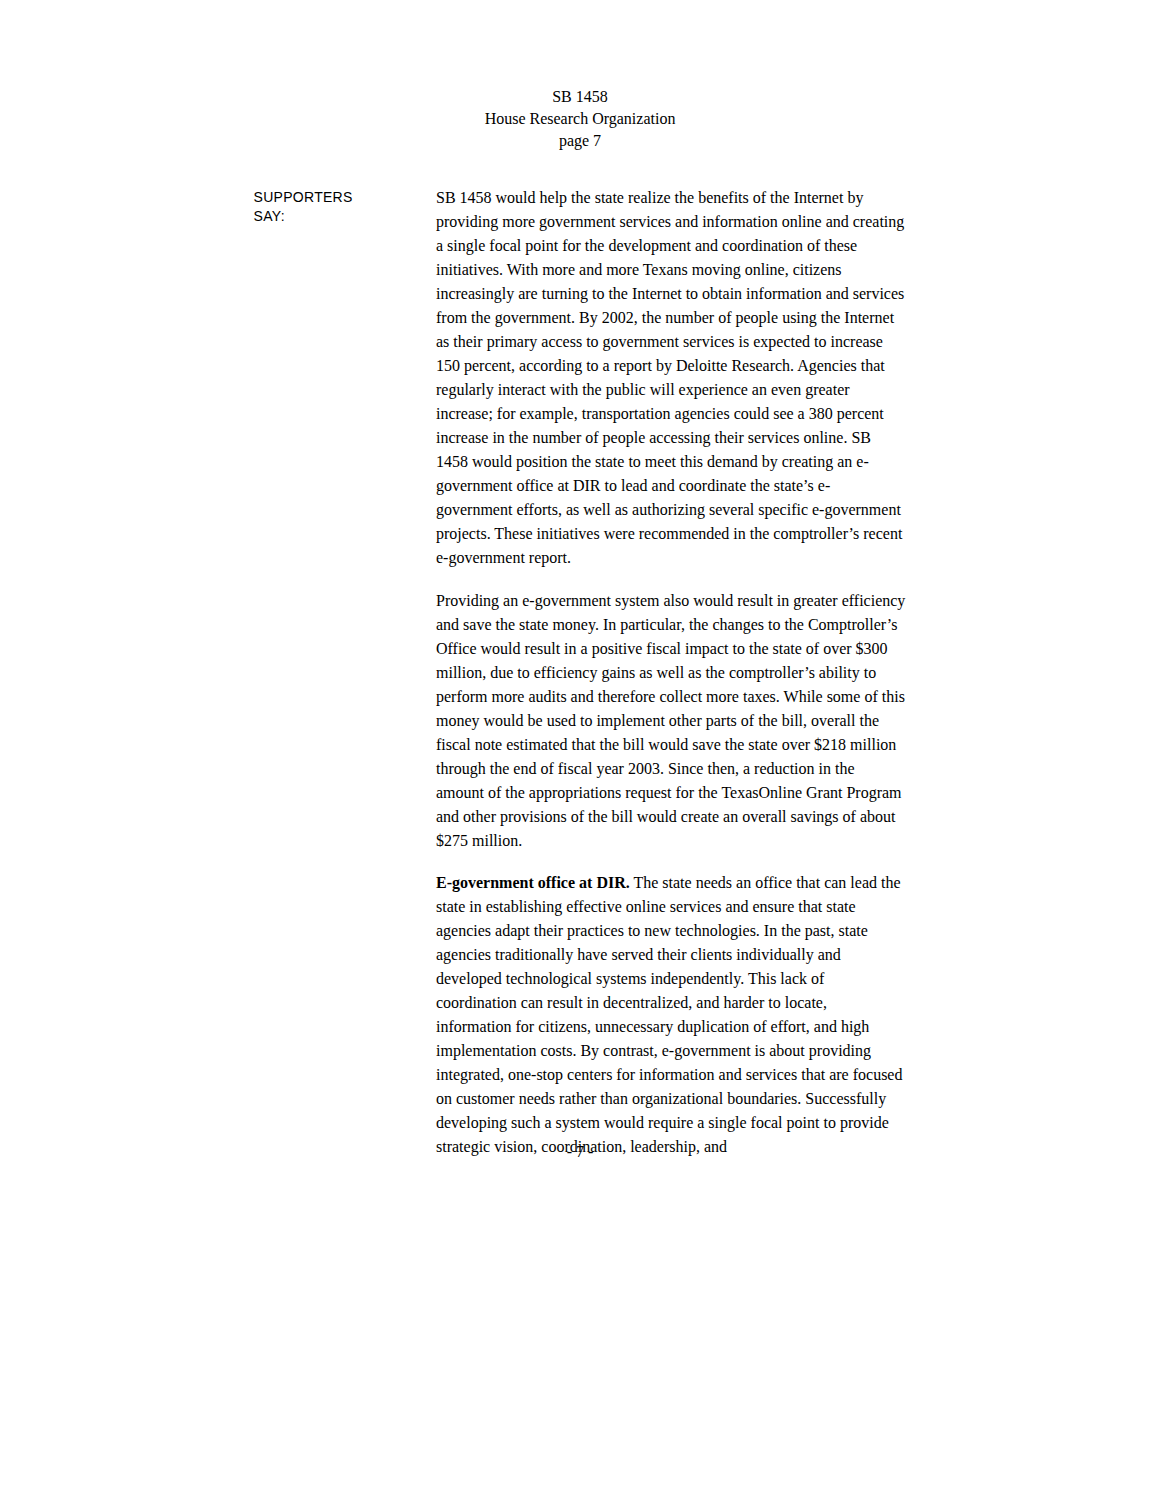SB 1458 House Research Organization page 7
SUPPORTERS
SAY:
SB 1458 would help the state realize the benefits of the Internet by providing more government services and information online and creating a single focal point for the development and coordination of these initiatives. With more and more Texans moving online, citizens increasingly are turning to the Internet to obtain information and services from the government. By 2002, the number of people using the Internet as their primary access to government services is expected to increase 150 percent, according to a report by Deloitte Research. Agencies that regularly interact with the public will experience an even greater increase; for example, transportation agencies could see a 380 percent increase in the number of people accessing their services online. SB 1458 would position the state to meet this demand by creating an e-government office at DIR to lead and coordinate the state’s e-government efforts, as well as authorizing several specific e-government projects. These initiatives were recommended in the comptroller’s recent e-government report.
Providing an e-government system also would result in greater efficiency and save the state money. In particular, the changes to the Comptroller’s Office would result in a positive fiscal impact to the state of over $300 million, due to efficiency gains as well as the comptroller’s ability to perform more audits and therefore collect more taxes. While some of this money would be used to implement other parts of the bill, overall the fiscal note estimated that the bill would save the state over $218 million through the end of fiscal year 2003. Since then, a reduction in the amount of the appropriations request for the TexasOnline Grant Program and other provisions of the bill would create an overall savings of about $275 million.
E-government office at DIR. The state needs an office that can lead the state in establishing effective online services and ensure that state agencies adapt their practices to new technologies. In the past, state agencies traditionally have served their clients individually and developed technological systems independently. This lack of coordination can result in decentralized, and harder to locate, information for citizens, unnecessary duplication of effort, and high implementation costs. By contrast, e-government is about providing integrated, one-stop centers for information and services that are focused on customer needs rather than organizational boundaries. Successfully developing such a system would require a single focal point to provide strategic vision, coordination, leadership, and
- 7 -